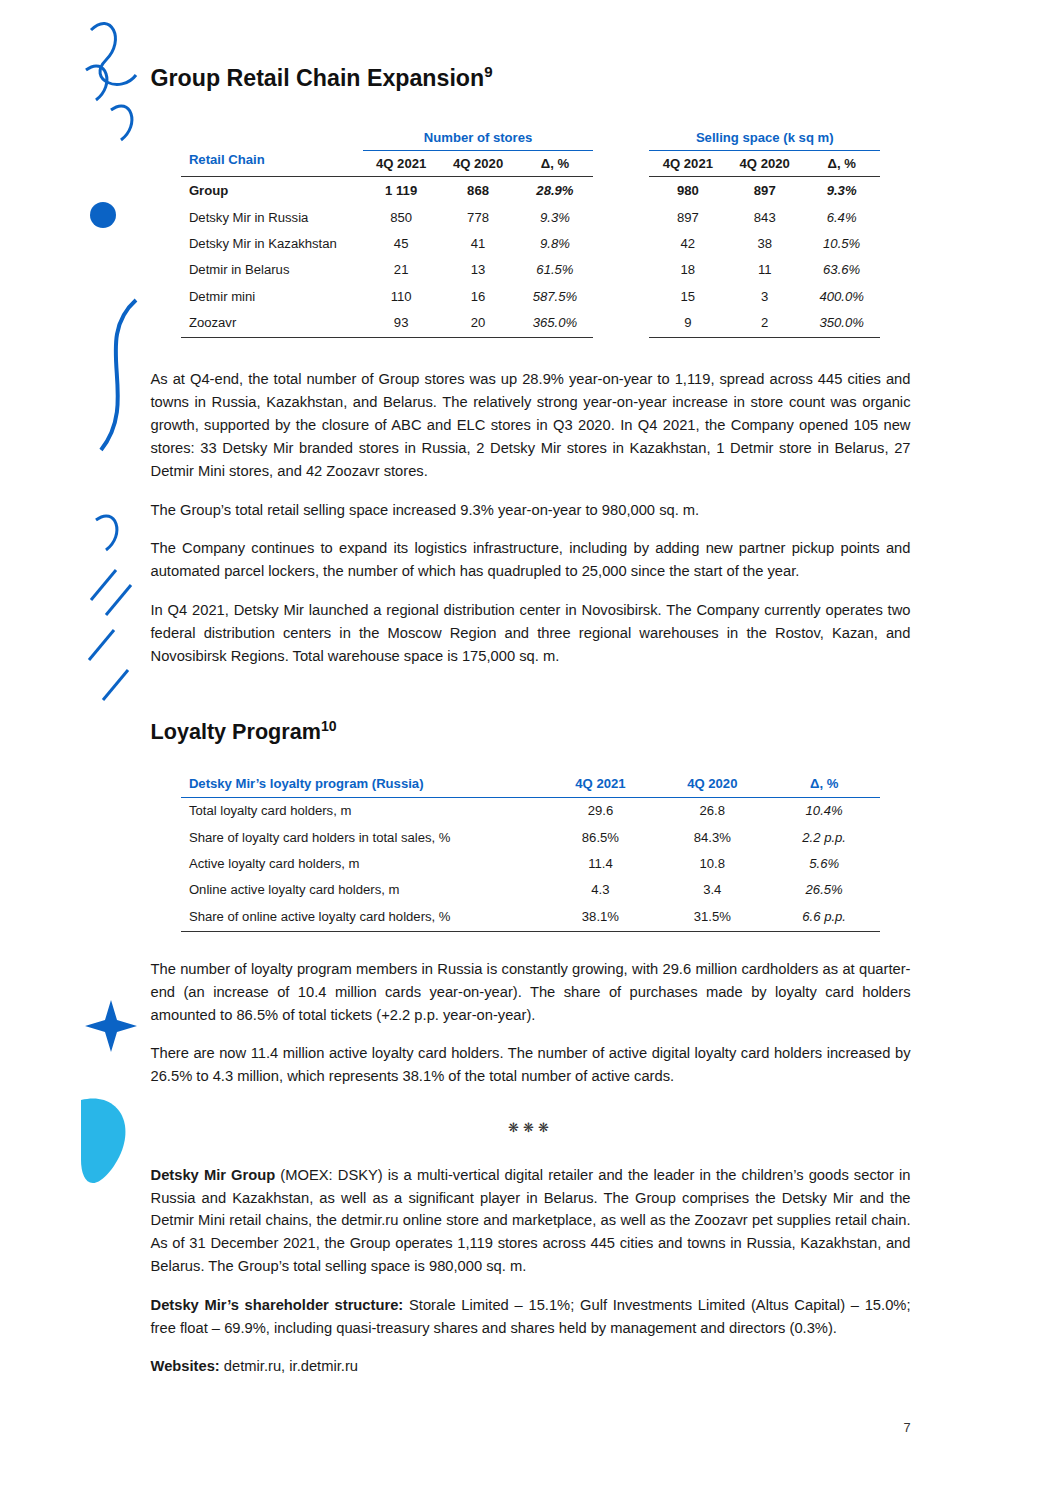Group Retail Chain Expansion9
| Retail Chain | Number of stores | | Selling space (k sq m) |
| --- | --- | --- | --- |
| 4Q 2021 | 4Q 2020 | Δ, % | | 4Q 2021 | 4Q 2020 | Δ, % |
| Group | 1 119 | 868 | 28.9% | | 980 | 897 | 9.3% |
| Detsky Mir in Russia | 850 | 778 | 9.3% | | 897 | 843 | 6.4% |
| Detsky Mir in Kazakhstan | 45 | 41 | 9.8% | | 42 | 38 | 10.5% |
| Detmir in Belarus | 21 | 13 | 61.5% | | 18 | 11 | 63.6% |
| Detmir mini | 110 | 16 | 587.5% | | 15 | 3 | 400.0% |
| Zoozavr | 93 | 20 | 365.0% | | 9 | 2 | 350.0% |
As at Q4-end, the total number of Group stores was up 28.9% year-on-year to 1,119, spread across 445 cities and towns in Russia, Kazakhstan, and Belarus. The relatively strong year-on-year increase in store count was organic growth, supported by the closure of ABC and ELC stores in Q3 2020. In Q4 2021, the Company opened 105 new stores: 33 Detsky Mir branded stores in Russia, 2 Detsky Mir stores in Kazakhstan, 1 Detmir store in Belarus, 27 Detmir Mini stores, and 42 Zoozavr stores.
The Group’s total retail selling space increased 9.3% year-on-year to 980,000 sq. m.
The Company continues to expand its logistics infrastructure, including by adding new partner pickup points and automated parcel lockers, the number of which has quadrupled to 25,000 since the start of the year.
In Q4 2021, Detsky Mir launched a regional distribution center in Novosibirsk. The Company currently operates two federal distribution centers in the Moscow Region and three regional warehouses in the Rostov, Kazan, and Novosibirsk Regions. Total warehouse space is 175,000 sq. m.
Loyalty Program10
| Detsky Mir’s loyalty program (Russia) | 4Q 2021 | 4Q 2020 | Δ, % |
| --- | --- | --- | --- |
| Total loyalty card holders, m | 29.6 | 26.8 | 10.4% |
| Share of loyalty card holders in total sales, % | 86.5% | 84.3% | 2.2 p.p. |
| Active loyalty card holders, m | 11.4 | 10.8 | 5.6% |
| Online active loyalty card holders, m | 4.3 | 3.4 | 26.5% |
| Share of online active loyalty card holders, % | 38.1% | 31.5% | 6.6 p.p. |
The number of loyalty program members in Russia is constantly growing, with 29.6 million cardholders as at quarter-end (an increase of 10.4 million cards year-on-year). The share of purchases made by loyalty card holders amounted to 86.5% of total tickets (+2.2 p.p. year-on-year).
There are now 11.4 million active loyalty card holders. The number of active digital loyalty card holders increased by 26.5% to 4.3 million, which represents 38.1% of the total number of active cards.
❋❋❋
Detsky Mir Group (MOEX: DSKY) is a multi-vertical digital retailer and the leader in the children’s goods sector in Russia and Kazakhstan, as well as a significant player in Belarus. The Group comprises the Detsky Mir and the Detmir Mini retail chains, the detmir.ru online store and marketplace, as well as the Zoozavr pet supplies retail chain. As of 31 December 2021, the Group operates 1,119 stores across 445 cities and towns in Russia, Kazakhstan, and Belarus. The Group’s total selling space is 980,000 sq. m.
Detsky Mir’s shareholder structure: Storale Limited – 15.1%; Gulf Investments Limited (Altus Capital) – 15.0%; free float – 69.9%, including quasi-treasury shares and shares held by management and directors (0.3%).
Websites: detmir.ru, ir.detmir.ru
7